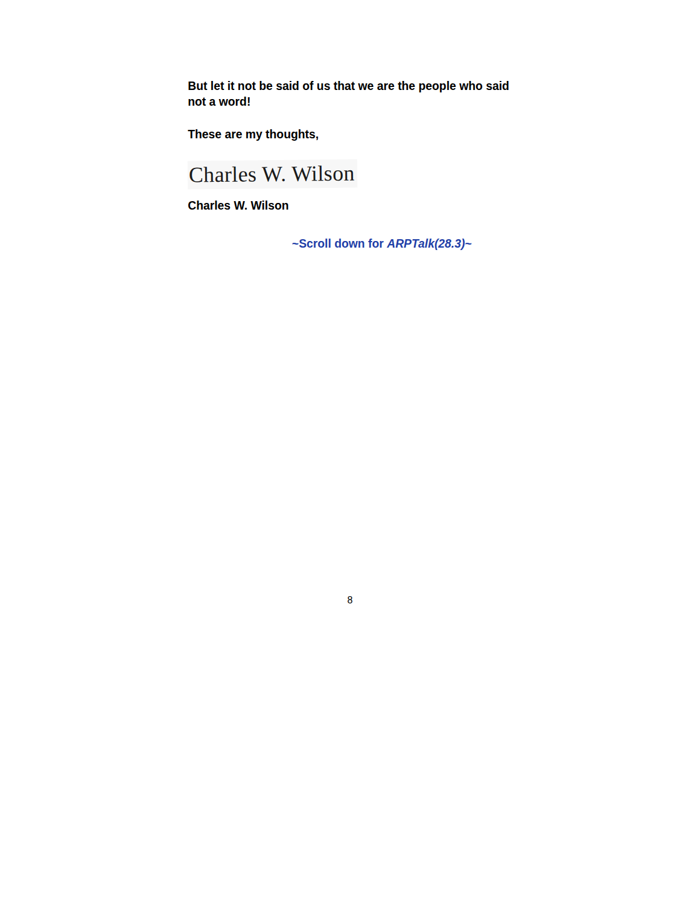But let it not be said of us that we are the people who said not a word!
These are my thoughts,
Charles W. Wilson
Charles W. Wilson
~Scroll down for ARPTalk(28.3)~
8